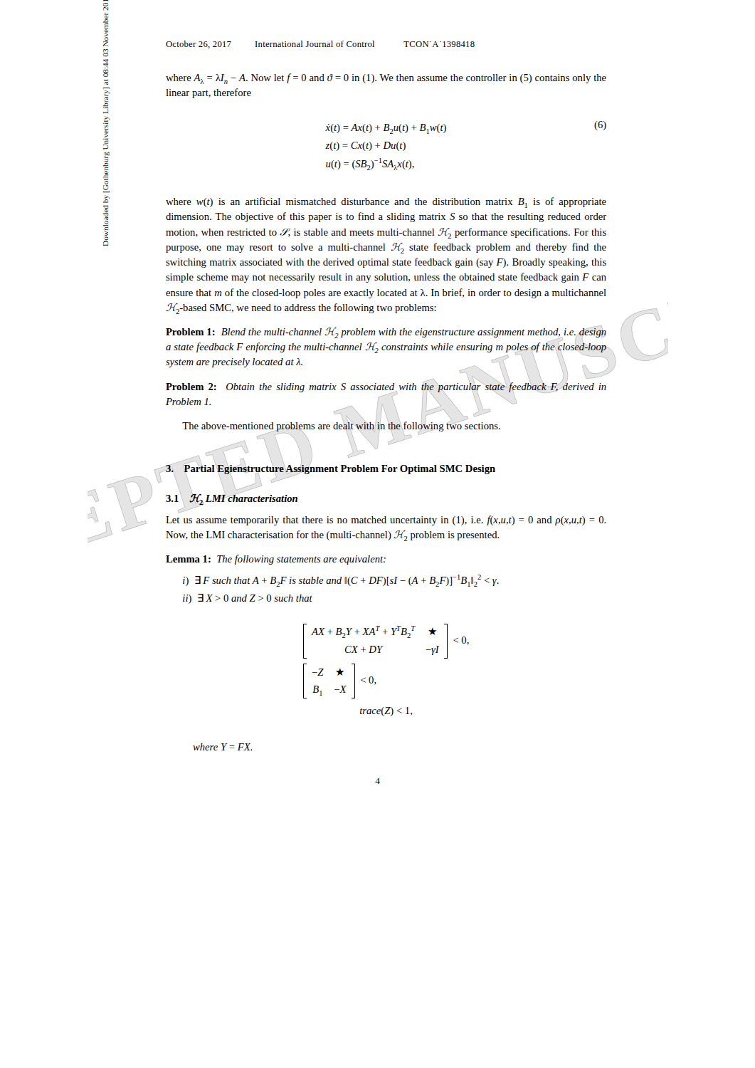October 26, 2017 International Journal of Control TCON˙A˙1398418
Downloaded by [Gothenburg University Library] at 08:44 03 November 2017
ACCEPTED MANUSCRIPT
where Aλ = λIn − A. Now let f = 0 and ϑ = 0 in (1). We then assume the controller in (5) contains only the linear part, therefore
ẋ(t) = Ax(t) + B2u(t) + B1w(t)
z(t) = Cx(t) + Du(t)
u(t) = (SB2)−1SAλx(t),
(6)
where w(t) is an artificial mismatched disturbance and the distribution matrix B1 is of appropriate dimension. The objective of this paper is to find a sliding matrix S so that the resulting reduced order motion, when restricted to 𝒮, is stable and meets multi-channel ℋ2 performance specifications. For this purpose, one may resort to solve a multi-channel ℋ2 state feedback problem and thereby find the switching matrix associated with the derived optimal state feedback gain (say F). Broadly speaking, this simple scheme may not necessarily result in any solution, unless the obtained state feedback gain F can ensure that m of the closed-loop poles are exactly located at λ. In brief, in order to design a multichannel ℋ2-based SMC, we need to address the following two problems:
Problem 1: Blend the multi-channel ℋ2 problem with the eigenstructure assignment method, i.e. design a state feedback F enforcing the multi-channel ℋ2 constraints while ensuring m poles of the closed-loop system are precisely located at λ.
Problem 2: Obtain the sliding matrix S associated with the particular state feedback F, derived in Problem 1.
The above-mentioned problems are dealt with in the following two sections.
3. Partial Egienstructure Assignment Problem For Optimal SMC Design
3.1 ℋ2 LMI characterisation
Let us assume temporarily that there is no matched uncertainty in (1), i.e. f(x,u,t) = 0 and ρ(x,u,t) = 0. Now, the LMI characterisation for the (multi-channel) ℋ2 problem is presented.
Lemma 1: The following statements are equivalent:
i) ∃ F such that A + B2F is stable and ‖(C + DF)[sI − (A + B2F)]−1B1‖22 < γ.
ii) ∃ X > 0 and Z > 0 such that
| AX + B 2 Y + XA T + Y T B 2 T | ★ |
| CX + DY | − γI |
< 0,
| − Z | ★ |
| B 1 | − X |
< 0,
trace(Z) < 1,
where Y = FX.
4